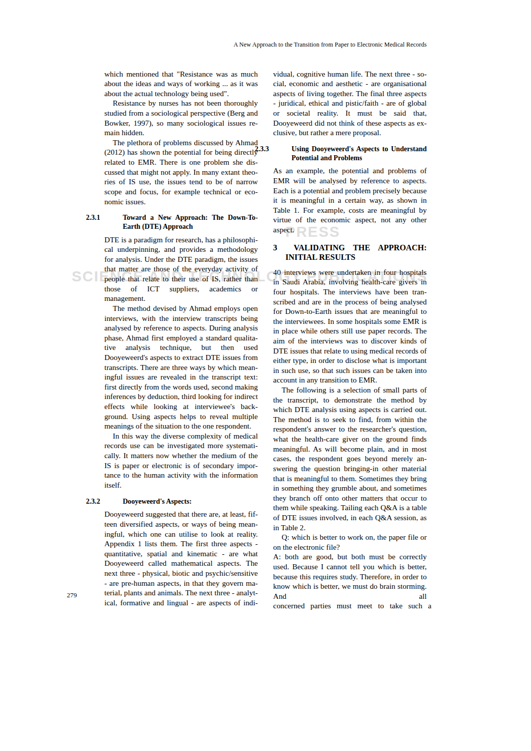SCIENCE AND TECHNOLOGY PUBLICATIONS
PRESS
A New Approach to the Transition from Paper to Electronic Medical Records
which mentioned that "Resistance was as much about the ideas and ways of working ... as it was about the actual technology being used".
Resistance by nurses has not been thoroughly studied from a sociological perspective (Berg and Bowker, 1997), so many sociological issues remain hidden.
The plethora of problems discussed by Ahmad (2012) has shown the potential for being directly related to EMR. There is one problem she discussed that might not apply. In many extant theories of IS use, the issues tend to be of narrow scope and focus, for example technical or economic issues.
2.3.1 Toward a New Approach: The Down-To-Earth (DTE) Approach
DTE is a paradigm for research, has a philosophical underpinning, and provides a methodology for analysis. Under the DTE paradigm, the issues that matter are those of the everyday activity of people that relate to their use of IS, rather than those of ICT suppliers, academics or management.
The method devised by Ahmad employs open interviews, with the interview transcripts being analysed by reference to aspects. During analysis phase, Ahmad first employed a standard qualitative analysis technique, but then used Dooyeweerd's aspects to extract DTE issues from transcripts. There are three ways by which meaningful issues are revealed in the transcript text: first directly from the words used, second making inferences by deduction, third looking for indirect effects while looking at interviewee's background. Using aspects helps to reveal multiple meanings of the situation to the one respondent.
In this way the diverse complexity of medical records use can be investigated more systematically. It matters now whether the medium of the IS is paper or electronic is of secondary importance to the human activity with the information itself.
2.3.2 Dooyeweerd's Aspects:
Dooyeweerd suggested that there are, at least, fifteen diversified aspects, or ways of being meaningful, which one can utilise to look at reality. Appendix 1 lists them. The first three aspects - quantitative, spatial and kinematic - are what Dooyeweerd called mathematical aspects. The next three - physical, biotic and psychic/sensitive - are pre-human aspects, in that they govern material, plants and animals. The next three - analytical, formative and lingual - are aspects of individual, cognitive human life. The next three - social, economic and aesthetic - are organisational aspects of living together. The final three aspects - juridical, ethical and pistic/faith - are of global or societal reality. It must be said that, Dooyeweerd did not think of these aspects as exclusive, but rather a mere proposal.
2.3.3 Using Dooyeweerd's Aspects to Understand Potential and Problems
As an example, the potential and problems of EMR will be analysed by reference to aspects. Each is a potential and problem precisely because it is meaningful in a certain way, as shown in Table 1. For example, costs are meaningful by virtue of the economic aspect, not any other aspect.
3 VALIDATING THE APPROACH: INITIAL RESULTS
40 interviews were undertaken in four hospitals in Saudi Arabia, involving health-care givers in four hospitals. The interviews have been transcribed and are in the process of being analysed for Down-to-Earth issues that are meaningful to the interviewees. In some hospitals some EMR is in place while others still use paper records. The aim of the interviews was to discover kinds of DTE issues that relate to using medical records of either type, in order to disclose what is important in such use, so that such issues can be taken into account in any transition to EMR.
The following is a selection of small parts of the transcript, to demonstrate the method by which DTE analysis using aspects is carried out. The method is to seek to find, from within the respondent's answer to the researcher's question, what the health-care giver on the ground finds meaningful. As will become plain, and in most cases, the respondent goes beyond merely answering the question bringing-in other material that is meaningful to them. Sometimes they bring in something they grumble about, and sometimes they branch off onto other matters that occur to them while speaking. Tailing each Q&A is a table of DTE issues involved, in each Q&A session, as in Table 2.
Q: which is better to work on, the paper file or on the electronic file?
A: both are good, but both must be correctly used. Because I cannot tell you which is better, because this requires study. Therefore, in order to know which is better, we must do brain storming. And all concerned parties must meet to take such a
279